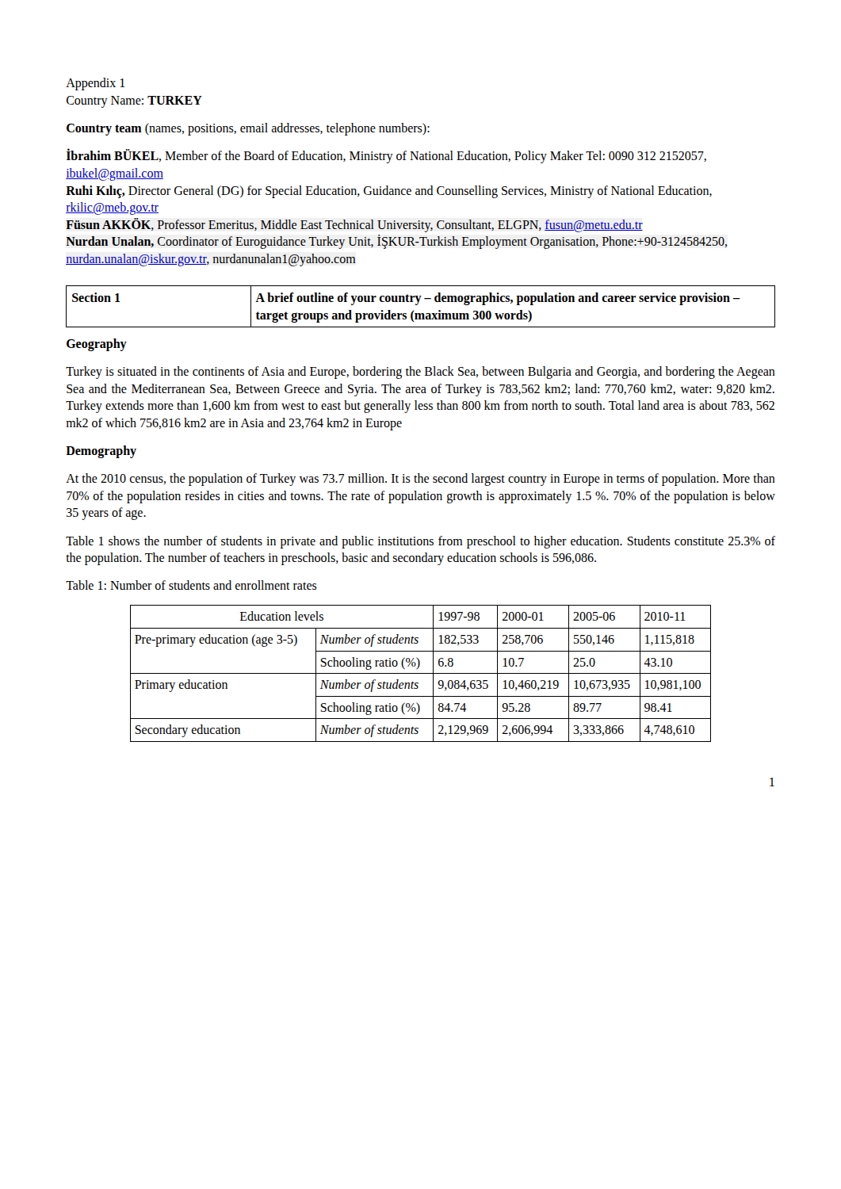Appendix 1
Country Name: TURKEY
Country team (names, positions, email addresses, telephone numbers):
İbrahim BÜKEL, Member of the Board of Education, Ministry of National Education, Policy Maker Tel: 0090 312 2152057, ibukel@gmail.com
Ruhi Kılıç, Director General (DG) for Special Education, Guidance and Counselling Services, Ministry of National Education, rkilic@meb.gov.tr
Füsun AKKÖK, Professor Emeritus, Middle East Technical University, Consultant, ELGPN, fusun@metu.edu.tr
Nurdan Unalan, Coordinator of Euroguidance Turkey Unit, İŞKUR-Turkish Employment Organisation, Phone:+90-3124584250, nurdan.unalan@iskur.gov.tr, nurdanunalan1@yahoo.com
| Section 1 | A brief outline of your country – demographics, population and career service provision – target groups and providers (maximum 300 words) |
Geography
Turkey is situated in the continents of Asia and Europe, bordering the Black Sea, between Bulgaria and Georgia, and bordering the Aegean Sea and the Mediterranean Sea, Between Greece and Syria. The area of Turkey is 783,562 km2; land: 770,760 km2, water: 9,820 km2. Turkey extends more than 1,600 km from west to east but generally less than 800 km from north to south. Total land area is about 783, 562 mk2 of which 756,816 km2 are in Asia and 23,764 km2 in Europe
Demography
At the 2010 census, the population of Turkey was 73.7 million. It is the second largest country in Europe in terms of population. More than 70% of the population resides in cities and towns. The rate of population growth is approximately 1.5 %. 70% of the population is below 35 years of age.
Table 1 shows the number of students in private and public institutions from preschool to higher education. Students constitute 25.3% of the population. The number of teachers in preschools, basic and secondary education schools is 596,086.
Table 1: Number of students and enrollment rates
| Education levels | 1997-98 | 2000-01 | 2005-06 | 2010-11 |
| Pre-primary education (age 3-5) | Number of students | 182,533 | 258,706 | 550,146 | 1,115,818 |
| Schooling ratio (%) | 6.8 | 10.7 | 25.0 | 43.10 |
| Primary education | Number of students | 9,084,635 | 10,460,219 | 10,673,935 | 10,981,100 |
| Schooling ratio (%) | 84.74 | 95.28 | 89.77 | 98.41 |
| Secondary education | Number of students | 2,129,969 | 2,606,994 | 3,333,866 | 4,748,610 |
1